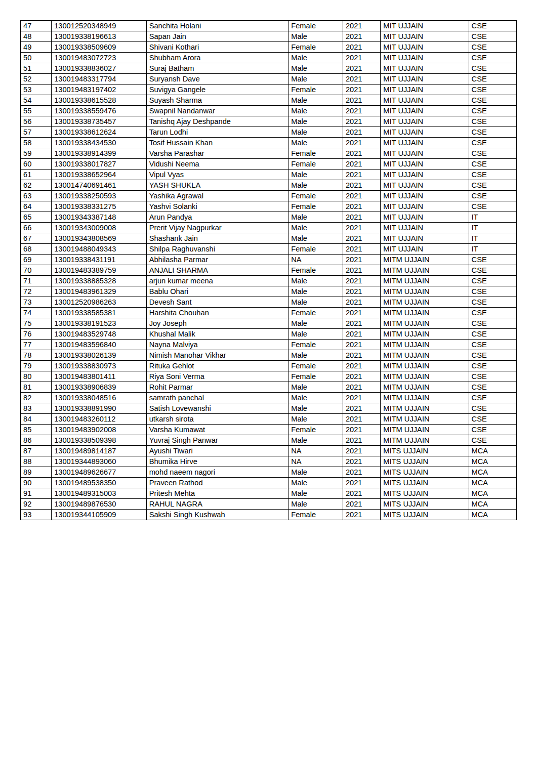| 47 | 130012520348949 | Sanchita Holani | Female | 2021 | MIT UJJAIN | CSE |
| 48 | 130019338196613 | Sapan Jain | Male | 2021 | MIT UJJAIN | CSE |
| 49 | 130019338509609 | Shivani Kothari | Female | 2021 | MIT UJJAIN | CSE |
| 50 | 130019483072723 | Shubham Arora | Male | 2021 | MIT UJJAIN | CSE |
| 51 | 130019338836027 | Suraj Batham | Male | 2021 | MIT UJJAIN | CSE |
| 52 | 130019483317794 | Suryansh Dave | Male | 2021 | MIT UJJAIN | CSE |
| 53 | 130019483197402 | Suvigya Gangele | Female | 2021 | MIT UJJAIN | CSE |
| 54 | 130019338615528 | Suyash Sharma | Male | 2021 | MIT UJJAIN | CSE |
| 55 | 130019338559476 | Swapnil Nandanwar | Male | 2021 | MIT UJJAIN | CSE |
| 56 | 130019338735457 | Tanishq Ajay Deshpande | Male | 2021 | MIT UJJAIN | CSE |
| 57 | 130019338612624 | Tarun Lodhi | Male | 2021 | MIT UJJAIN | CSE |
| 58 | 130019338434530 | Tosif Hussain Khan | Male | 2021 | MIT UJJAIN | CSE |
| 59 | 130019338914399 | Varsha Parashar | Female | 2021 | MIT UJJAIN | CSE |
| 60 | 130019338017827 | Vidushi Neema | Female | 2021 | MIT UJJAIN | CSE |
| 61 | 130019338652964 | Vipul Vyas | Male | 2021 | MIT UJJAIN | CSE |
| 62 | 130014740691461 | YASH SHUKLA | Male | 2021 | MIT UJJAIN | CSE |
| 63 | 130019338250593 | Yashika Agrawal | Female | 2021 | MIT UJJAIN | CSE |
| 64 | 130019338331275 | Yashvi Solanki | Female | 2021 | MIT UJJAIN | CSE |
| 65 | 130019343387148 | Arun Pandya | Male | 2021 | MIT UJJAIN | IT |
| 66 | 130019343009008 | Prerit Vijay Nagpurkar | Male | 2021 | MIT UJJAIN | IT |
| 67 | 130019343808569 | Shashank Jain | Male | 2021 | MIT UJJAIN | IT |
| 68 | 130019488049343 | Shilpa Raghuvanshi | Female | 2021 | MIT UJJAIN | IT |
| 69 | 130019338431191 | Abhilasha Parmar | NA | 2021 | MITM UJJAIN | CSE |
| 70 | 130019483389759 | ANJALI SHARMA | Female | 2021 | MITM UJJAIN | CSE |
| 71 | 130019338885328 | arjun kumar meena | Male | 2021 | MITM UJJAIN | CSE |
| 72 | 130019483961329 | Bablu Ohari | Male | 2021 | MITM UJJAIN | CSE |
| 73 | 130012520986263 | Devesh Sant | Male | 2021 | MITM UJJAIN | CSE |
| 74 | 130019338585381 | Harshita Chouhan | Female | 2021 | MITM UJJAIN | CSE |
| 75 | 130019338191523 | Joy Joseph | Male | 2021 | MITM UJJAIN | CSE |
| 76 | 130019483529748 | Khushal Malik | Male | 2021 | MITM UJJAIN | CSE |
| 77 | 130019483596840 | Nayna Malviya | Female | 2021 | MITM UJJAIN | CSE |
| 78 | 130019338026139 | Nimish Manohar Vikhar | Male | 2021 | MITM UJJAIN | CSE |
| 79 | 130019338830973 | Rituka Gehlot | Female | 2021 | MITM UJJAIN | CSE |
| 80 | 130019483801411 | Riya Soni Verma | Female | 2021 | MITM UJJAIN | CSE |
| 81 | 130019338906839 | Rohit Parmar | Male | 2021 | MITM UJJAIN | CSE |
| 82 | 130019338048516 | samrath panchal | Male | 2021 | MITM UJJAIN | CSE |
| 83 | 130019338891990 | Satish Lovewanshi | Male | 2021 | MITM UJJAIN | CSE |
| 84 | 130019483260112 | utkarsh sirota | Male | 2021 | MITM UJJAIN | CSE |
| 85 | 130019483902008 | Varsha Kumawat | Female | 2021 | MITM UJJAIN | CSE |
| 86 | 130019338509398 | Yuvraj Singh Panwar | Male | 2021 | MITM UJJAIN | CSE |
| 87 | 130019489814187 | Ayushi Tiwari | NA | 2021 | MITS UJJAIN | MCA |
| 88 | 130019344893060 | Bhumika Hirve | NA | 2021 | MITS UJJAIN | MCA |
| 89 | 130019489626677 | mohd naeem nagori | Male | 2021 | MITS UJJAIN | MCA |
| 90 | 130019489538350 | Praveen Rathod | Male | 2021 | MITS UJJAIN | MCA |
| 91 | 130019489315003 | Pritesh Mehta | Male | 2021 | MITS UJJAIN | MCA |
| 92 | 130019489876530 | RAHUL NAGRA | Male | 2021 | MITS UJJAIN | MCA |
| 93 | 130019344105909 | Sakshi Singh Kushwah | Female | 2021 | MITS UJJAIN | MCA |